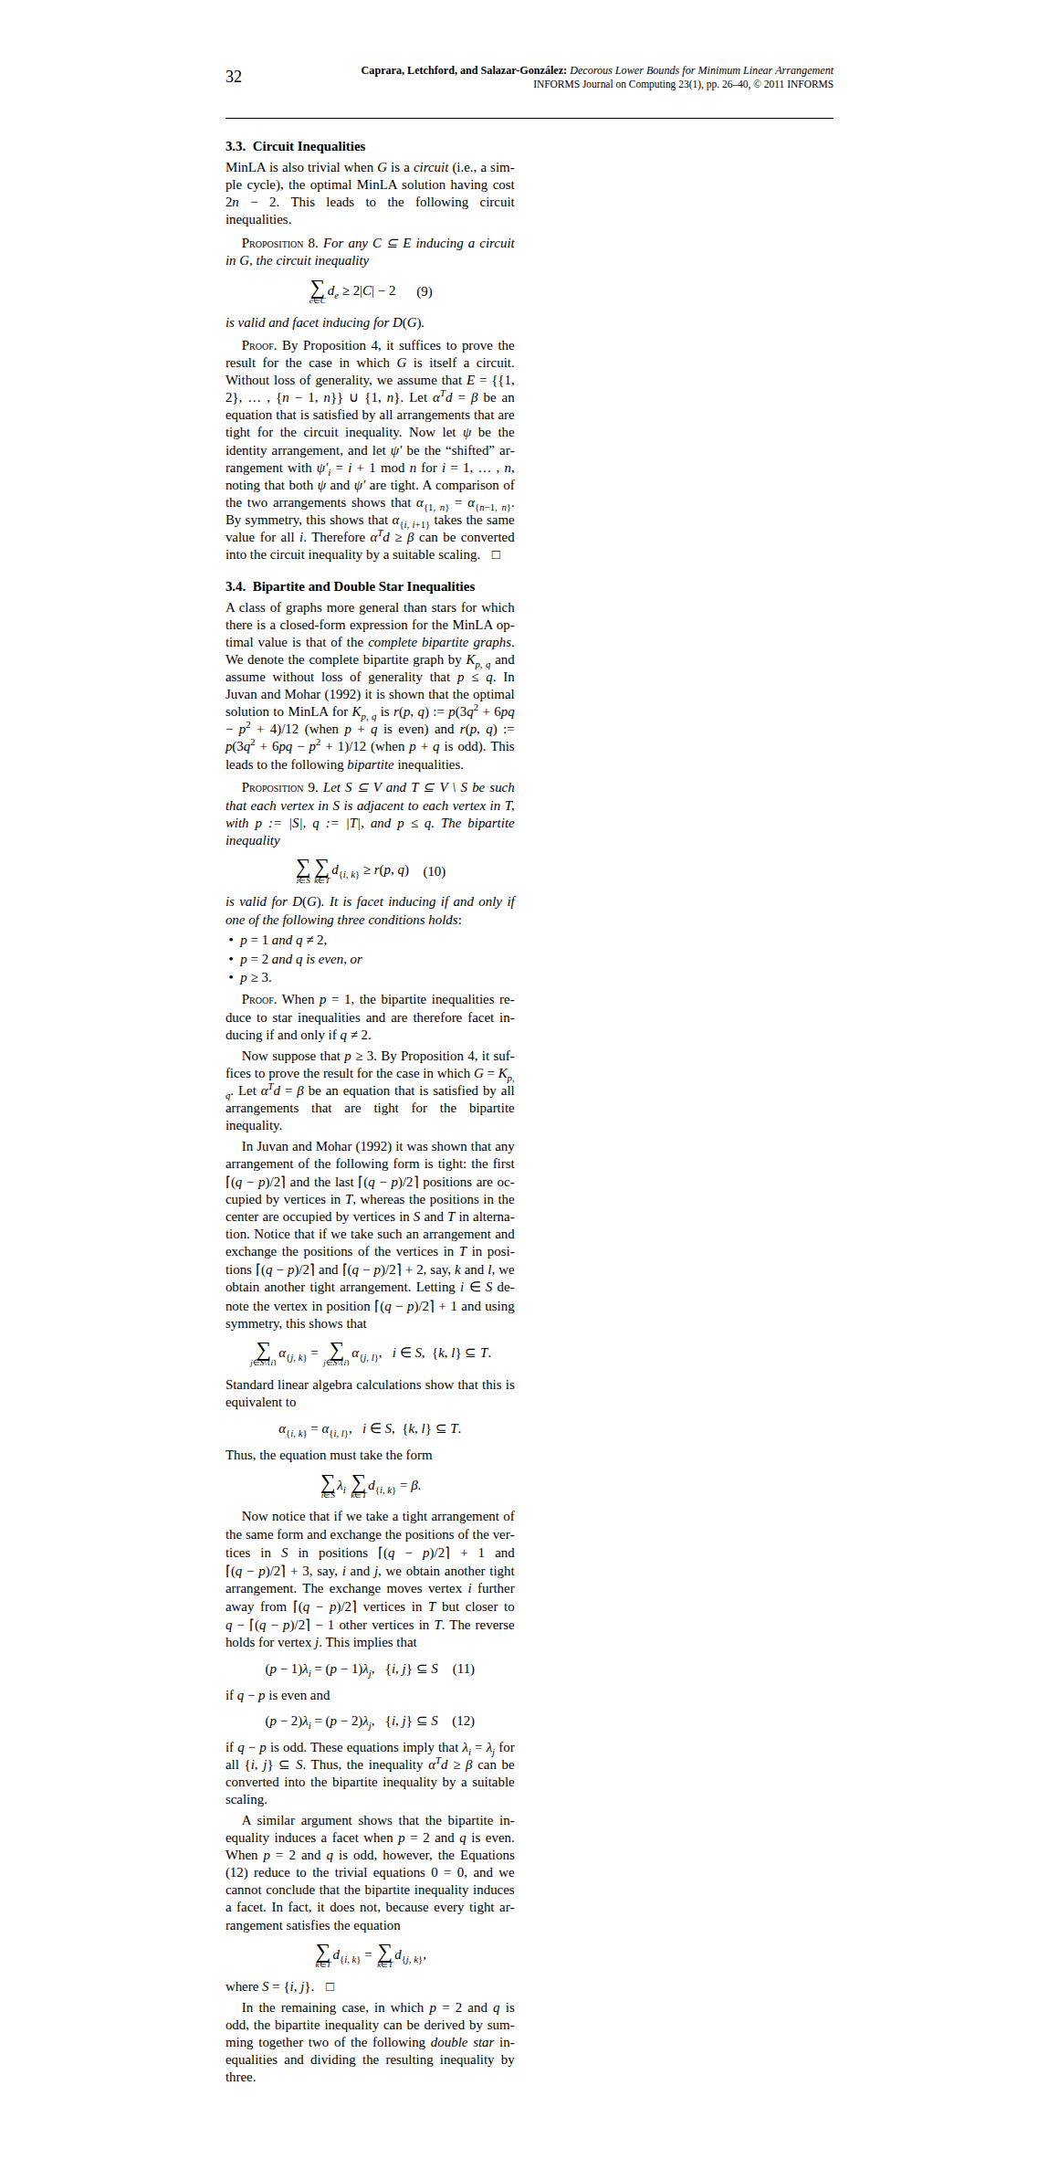32
Caprara, Letchford, and Salazar-González: Decorous Lower Bounds for Minimum Linear Arrangement
INFORMS Journal on Computing 23(1), pp. 26–40, © 2011 INFORMS
3.3. Circuit Inequalities
MinLA is also trivial when G is a circuit (i.e., a simple cycle), the optimal MinLA solution having cost 2n − 2. This leads to the following circuit inequalities.
Proposition 8. For any C ⊆ E inducing a circuit in G, the circuit inequality
∑e∈C de ≥ 2|C| − 2 (9)
is valid and facet inducing for D(G).
Proof. By Proposition 4, it suffices to prove the result for the case in which G is itself a circuit. Without loss of generality, we assume that E = {{1, 2}, … , {n − 1, n}} ∪ {1, n}. Let αTd = β be an equation that is satisfied by all arrangements that are tight for the circuit inequality. Now let ψ be the identity arrangement, and let ψ′ be the “shifted” arrangement with ψ′i = i + 1 mod n for i = 1, … , n, noting that both ψ and ψ′ are tight. A comparison of the two arrangements shows that α{1, n} = α{n−1, n}. By symmetry, this shows that α{i, i+1} takes the same value for all i. Therefore αTd ≥ β can be converted into the circuit inequality by a suitable scaling. □
3.4. Bipartite and Double Star Inequalities
A class of graphs more general than stars for which there is a closed-form expression for the MinLA optimal value is that of the complete bipartite graphs. We denote the complete bipartite graph by Kp, q and assume without loss of generality that p ≤ q. In Juvan and Mohar (1992) it is shown that the optimal solution to MinLA for Kp, q is r(p, q) := p(3q2 + 6pq − p2 + 4)/12 (when p + q is even) and r(p, q) := p(3q2 + 6pq − p2 + 1)/12 (when p + q is odd). This leads to the following bipartite inequalities.
Proposition 9. Let S ⊆ V and T ⊆ V \ S be such that each vertex in S is adjacent to each vertex in T, with p := |S|, q := |T|, and p ≤ q. The bipartite inequality
∑i∈S∑k∈T d{i, k} ≥ r(p, q) (10)
is valid for D(G). It is facet inducing if and only if one of the following three conditions holds:
p = 1 and q ≠ 2,
p = 2 and q is even, or
p ≥ 3.
Proof. When p = 1, the bipartite inequalities reduce to star inequalities and are therefore facet inducing if and only if q ≠ 2.
Now suppose that p ≥ 3. By Proposition 4, it suffices to prove the result for the case in which G = Kp, q. Let αTd = β be an equation that is satisfied by all arrangements that are tight for the bipartite inequality.
In Juvan and Mohar (1992) it was shown that any arrangement of the following form is tight: the first ⌈(q − p)/2⌉ and the last ⌈(q − p)/2⌉ positions are occupied by vertices in T, whereas the positions in the center are occupied by vertices in S and T in alternation. Notice that if we take such an arrangement and exchange the positions of the vertices in T in positions ⌈(q − p)/2⌉ and ⌈(q − p)/2⌉ + 2, say, k and l, we obtain another tight arrangement. Letting i ∈ S denote the vertex in position ⌈(q − p)/2⌉ + 1 and using symmetry, this shows that
∑j∈S\{i}α{j, k} = ∑j∈S\{i}α{j, l}, i ∈ S, {k, l} ⊆ T.
Standard linear algebra calculations show that this is equivalent to
α{i, k} = α{i, l}, i ∈ S, {k, l} ⊆ T.
Thus, the equation must take the form
∑i∈S λi ∑k∈T d{i, k} = β.
Now notice that if we take a tight arrangement of the same form and exchange the positions of the vertices in S in positions ⌈(q − p)/2⌉ + 1 and ⌈(q − p)/2⌉ + 3, say, i and j, we obtain another tight arrangement. The exchange moves vertex i further away from ⌈(q − p)/2⌉ vertices in T but closer to q − ⌈(q − p)/2⌉ − 1 other vertices in T. The reverse holds for vertex j. This implies that
(p − 1)λi = (p − 1)λj, {i, j} ⊆ S (11)
if q − p is even and
(p − 2)λi = (p − 2)λj, {i, j} ⊆ S (12)
if q − p is odd. These equations imply that λi = λj for all {i, j} ⊆ S. Thus, the inequality αTd ≥ β can be converted into the bipartite inequality by a suitable scaling.
A similar argument shows that the bipartite inequality induces a facet when p = 2 and q is even. When p = 2 and q is odd, however, the Equations (12) reduce to the trivial equations 0 = 0, and we cannot conclude that the bipartite inequality induces a facet. In fact, it does not, because every tight arrangement satisfies the equation
∑k∈T d{i, k} = ∑k∈T d{j, k},
where S = {i, j}. □
In the remaining case, in which p = 2 and q is odd, the bipartite inequality can be derived by summing together two of the following double star inequalities and dividing the resulting inequality by three.